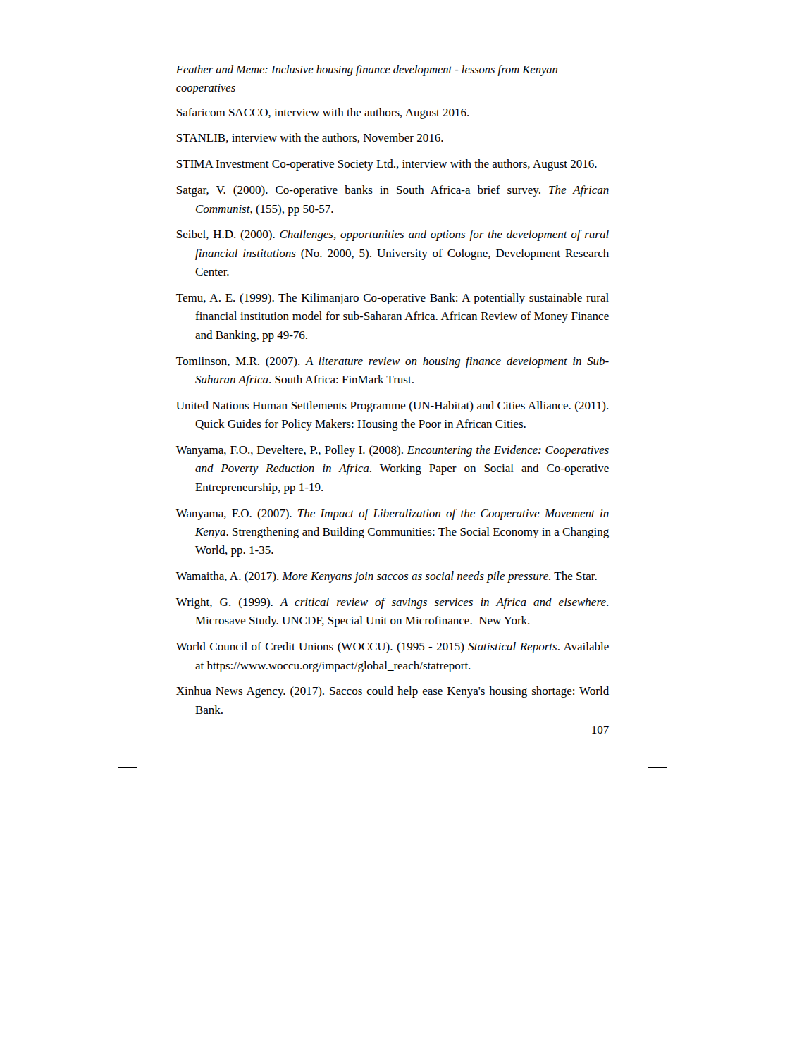Feather and Meme: Inclusive housing finance development - lessons from Kenyan cooperatives
Safaricom SACCO, interview with the authors, August 2016.
STANLIB, interview with the authors, November 2016.
STIMA Investment Co-operative Society Ltd., interview with the authors, August 2016.
Satgar, V. (2000). Co-operative banks in South Africa-a brief survey. The African Communist, (155), pp 50-57.
Seibel, H.D. (2000). Challenges, opportunities and options for the development of rural financial institutions (No. 2000, 5). University of Cologne, Development Research Center.
Temu, A. E. (1999). The Kilimanjaro Co-operative Bank: A potentially sustainable rural financial institution model for sub-Saharan Africa. African Review of Money Finance and Banking, pp 49-76.
Tomlinson, M.R. (2007). A literature review on housing finance development in Sub-Saharan Africa. South Africa: FinMark Trust.
United Nations Human Settlements Programme (UN-Habitat) and Cities Alliance. (2011). Quick Guides for Policy Makers: Housing the Poor in African Cities.
Wanyama, F.O., Develtere, P., Polley I. (2008). Encountering the Evidence: Cooperatives and Poverty Reduction in Africa. Working Paper on Social and Co-operative Entrepreneurship, pp 1-19.
Wanyama, F.O. (2007). The Impact of Liberalization of the Cooperative Movement in Kenya. Strengthening and Building Communities: The Social Economy in a Changing World, pp. 1-35.
Wamaitha, A. (2017). More Kenyans join saccos as social needs pile pressure. The Star.
Wright, G. (1999). A critical review of savings services in Africa and elsewhere. Microsave Study. UNCDF, Special Unit on Microfinance. New York.
World Council of Credit Unions (WOCCU). (1995 - 2015) Statistical Reports. Available at https://www.woccu.org/impact/global_reach/statreport.
Xinhua News Agency. (2017). Saccos could help ease Kenya's housing shortage: World Bank.
107